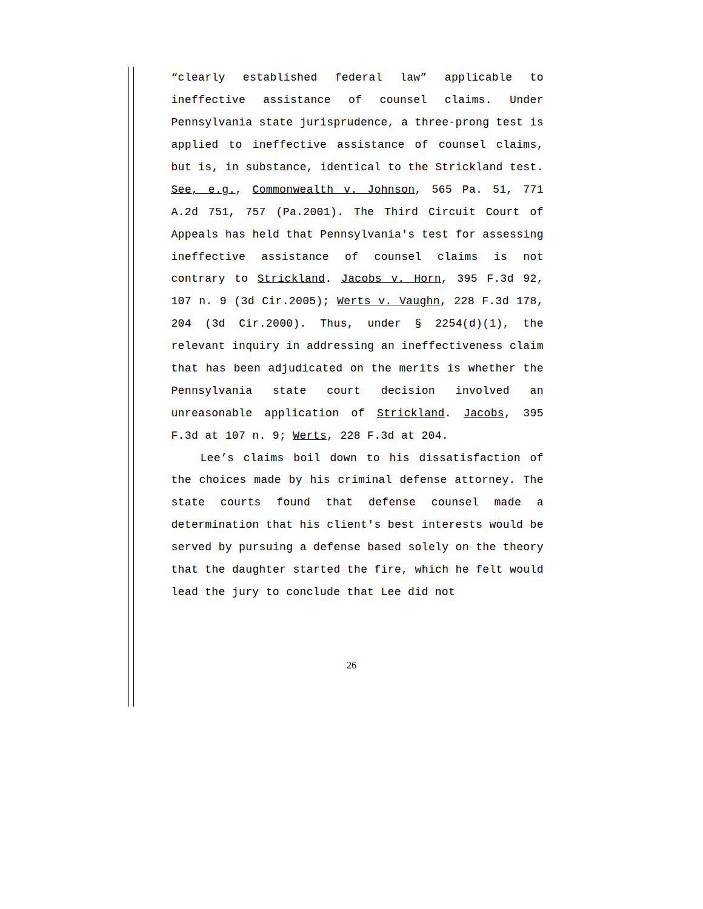“clearly established federal law” applicable to ineffective assistance of counsel claims. Under Pennsylvania state jurisprudence, a three-prong test is applied to ineffective assistance of counsel claims, but is, in substance, identical to the Strickland test. See, e.g., Commonwealth v. Johnson, 565 Pa. 51, 771 A.2d 751, 757 (Pa.2001). The Third Circuit Court of Appeals has held that Pennsylvania's test for assessing ineffective assistance of counsel claims is not contrary to Strickland. Jacobs v. Horn, 395 F.3d 92, 107 n. 9 (3d Cir.2005); Werts v. Vaughn, 228 F.3d 178, 204 (3d Cir.2000). Thus, under § 2254(d)(1), the relevant inquiry in addressing an ineffectiveness claim that has been adjudicated on the merits is whether the Pennsylvania state court decision involved an unreasonable application of Strickland. Jacobs, 395 F.3d at 107 n. 9; Werts, 228 F.3d at 204.
Lee’s claims boil down to his dissatisfaction of the choices made by his criminal defense attorney. The state courts found that defense counsel made a determination that his client's best interests would be served by pursuing a defense based solely on the theory that the daughter started the fire, which he felt would lead the jury to conclude that Lee did not
26